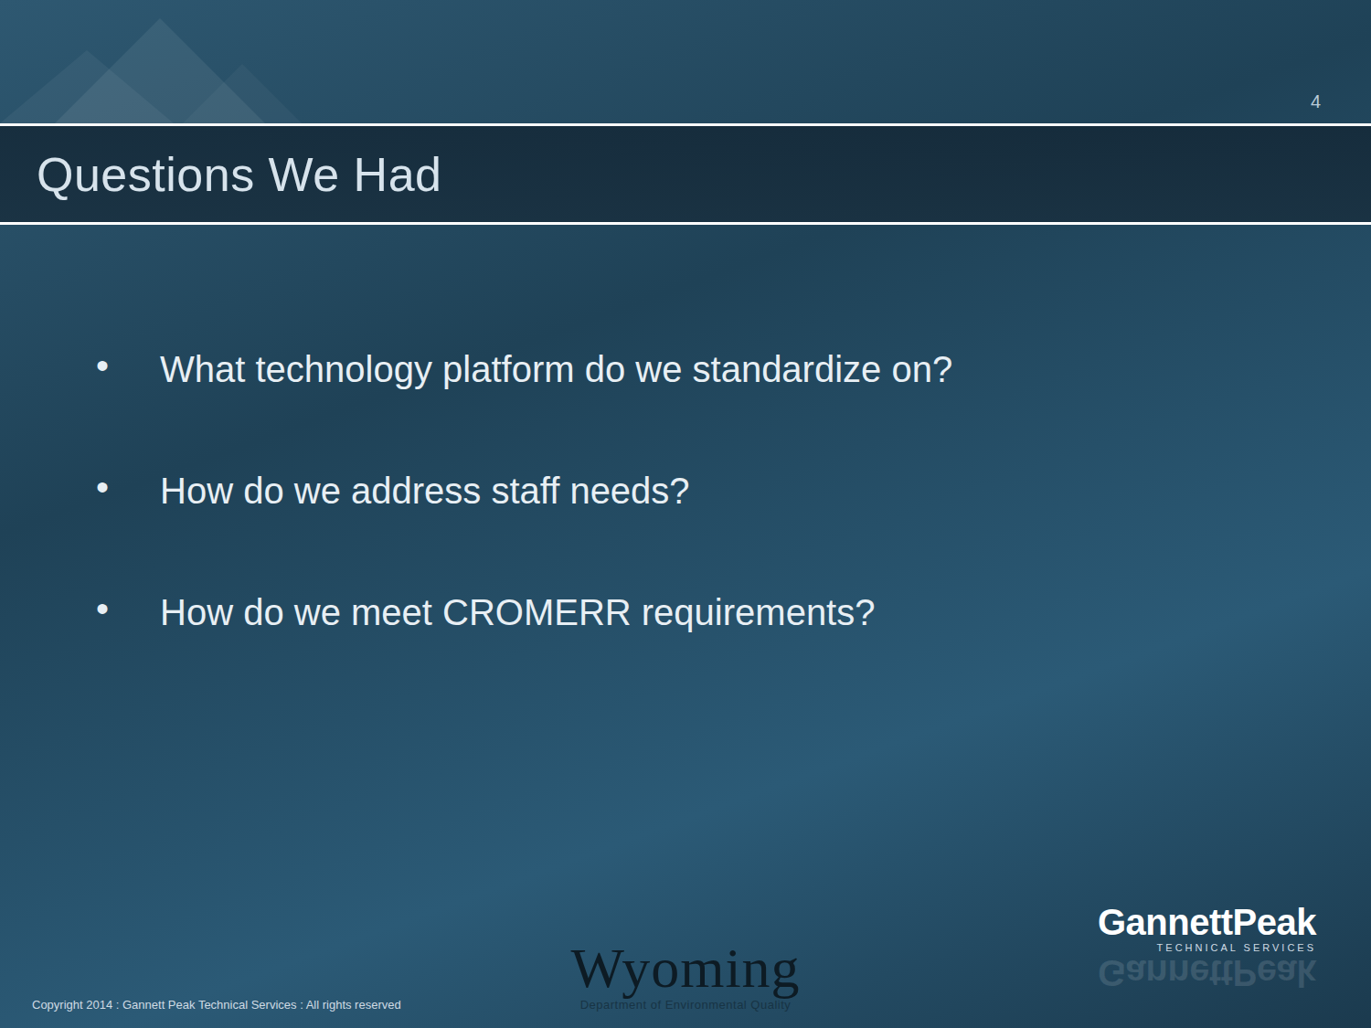4
Questions We Had
What technology platform do we standardize on?
How do we address staff needs?
How do we meet CROMERR requirements?
Copyright 2014 : Gannett Peak Technical Services : All rights reserved
Wyoming
Department of Environmental Quality
GannettPeak
TECHNICAL SERVICES
GannettPeak